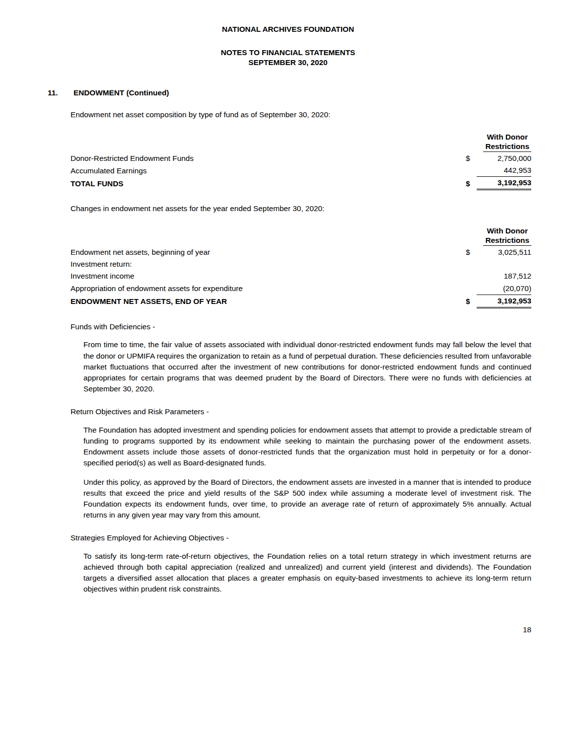NATIONAL ARCHIVES FOUNDATION
NOTES TO FINANCIAL STATEMENTS
SEPTEMBER 30, 2020
11. ENDOWMENT (Continued)
Endowment net asset composition by type of fund as of September 30, 2020:
| | | With Donor Restrictions |
| Donor-Restricted Endowment Funds | $ | 2,750,000 |
| Accumulated Earnings | | 442,953 |
| TOTAL FUNDS | $ | 3,192,953 |
Changes in endowment net assets for the year ended September 30, 2020:
| | | With Donor Restrictions |
| Endowment net assets, beginning of year | $ | 3,025,511 |
| Investment return: | | |
| Investment income | | 187,512 |
| Appropriation of endowment assets for expenditure | | (20,070) |
| ENDOWMENT NET ASSETS, END OF YEAR | $ | 3,192,953 |
Funds with Deficiencies -
From time to time, the fair value of assets associated with individual donor-restricted endowment funds may fall below the level that the donor or UPMIFA requires the organization to retain as a fund of perpetual duration. These deficiencies resulted from unfavorable market fluctuations that occurred after the investment of new contributions for donor-restricted endowment funds and continued appropriates for certain programs that was deemed prudent by the Board of Directors. There were no funds with deficiencies at September 30, 2020.
Return Objectives and Risk Parameters -
The Foundation has adopted investment and spending policies for endowment assets that attempt to provide a predictable stream of funding to programs supported by its endowment while seeking to maintain the purchasing power of the endowment assets. Endowment assets include those assets of donor-restricted funds that the organization must hold in perpetuity or for a donor-specified period(s) as well as Board-designated funds.
Under this policy, as approved by the Board of Directors, the endowment assets are invested in a manner that is intended to produce results that exceed the price and yield results of the S&P 500 index while assuming a moderate level of investment risk. The Foundation expects its endowment funds, over time, to provide an average rate of return of approximately 5% annually. Actual returns in any given year may vary from this amount.
Strategies Employed for Achieving Objectives -
To satisfy its long-term rate-of-return objectives, the Foundation relies on a total return strategy in which investment returns are achieved through both capital appreciation (realized and unrealized) and current yield (interest and dividends). The Foundation targets a diversified asset allocation that places a greater emphasis on equity-based investments to achieve its long-term return objectives within prudent risk constraints.
18